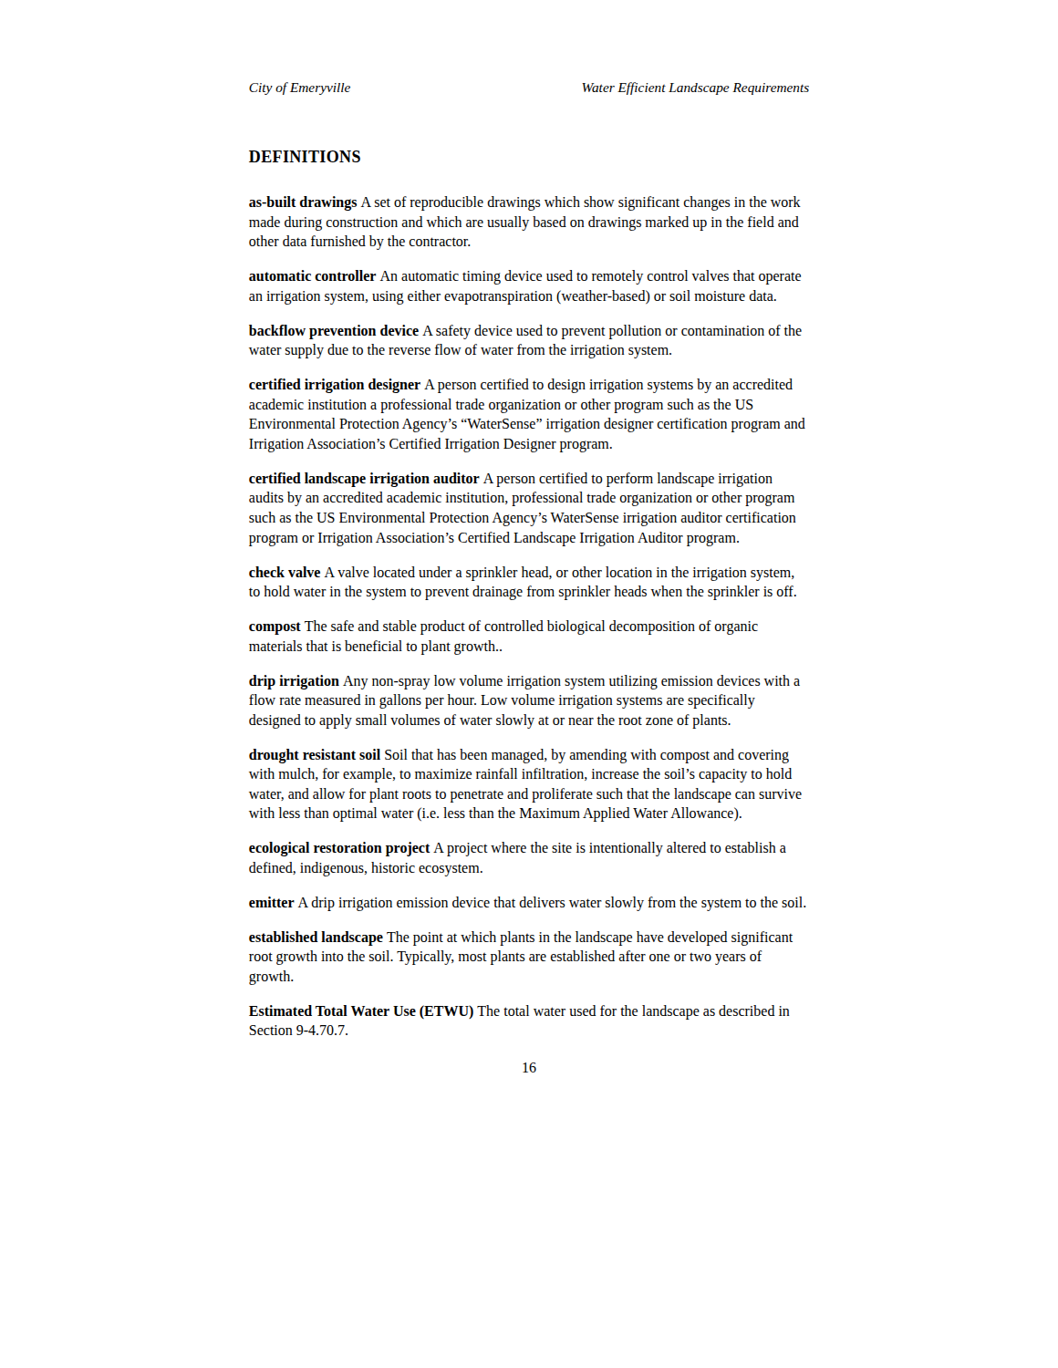City of Emeryville Water Efficient Landscape Requirements
DEFINITIONS
as-built drawings
A set of reproducible drawings which show significant changes in the work made during construction and which are usually based on drawings marked up in the field and other data furnished by the contractor.
automatic controller
An automatic timing device used to remotely control valves that operate an irrigation system, using either evapotranspiration (weather-based) or soil moisture data.
backflow prevention device
A safety device used to prevent pollution or contamination of the water supply due to the reverse flow of water from the irrigation system.
certified irrigation designer
A person certified to design irrigation systems by an accredited academic institution a professional trade organization or other program such as the US Environmental Protection Agency’s “WaterSense” irrigation designer certification program and Irrigation Association’s Certified Irrigation Designer program.
certified landscape irrigation auditor
A person certified to perform landscape irrigation audits by an accredited academic institution, professional trade organization or other program such as the US Environmental Protection Agency’s WaterSense irrigation auditor certification program or Irrigation Association’s Certified Landscape Irrigation Auditor program.
check valve
A valve located under a sprinkler head, or other location in the irrigation system, to hold water in the system to prevent drainage from sprinkler heads when the sprinkler is off.
compost
The safe and stable product of controlled biological decomposition of organic materials that is beneficial to plant growth..
drip irrigation
Any non-spray low volume irrigation system utilizing emission devices with a flow rate measured in gallons per hour. Low volume irrigation systems are specifically designed to apply small volumes of water slowly at or near the root zone of plants.
drought resistant soil
Soil that has been managed, by amending with compost and covering with mulch, for example, to maximize rainfall infiltration, increase the soil’s capacity to hold water, and allow for plant roots to penetrate and proliferate such that the landscape can survive with less than optimal water (i.e. less than the Maximum Applied Water Allowance).
ecological restoration project
A project where the site is intentionally altered to establish a defined, indigenous, historic ecosystem.
emitter
A drip irrigation emission device that delivers water slowly from the system to the soil.
established landscape
The point at which plants in the landscape have developed significant root growth into the soil. Typically, most plants are established after one or two years of growth.
Estimated Total Water Use (ETWU)
The total water used for the landscape as described in Section 9-4.70.7.
16